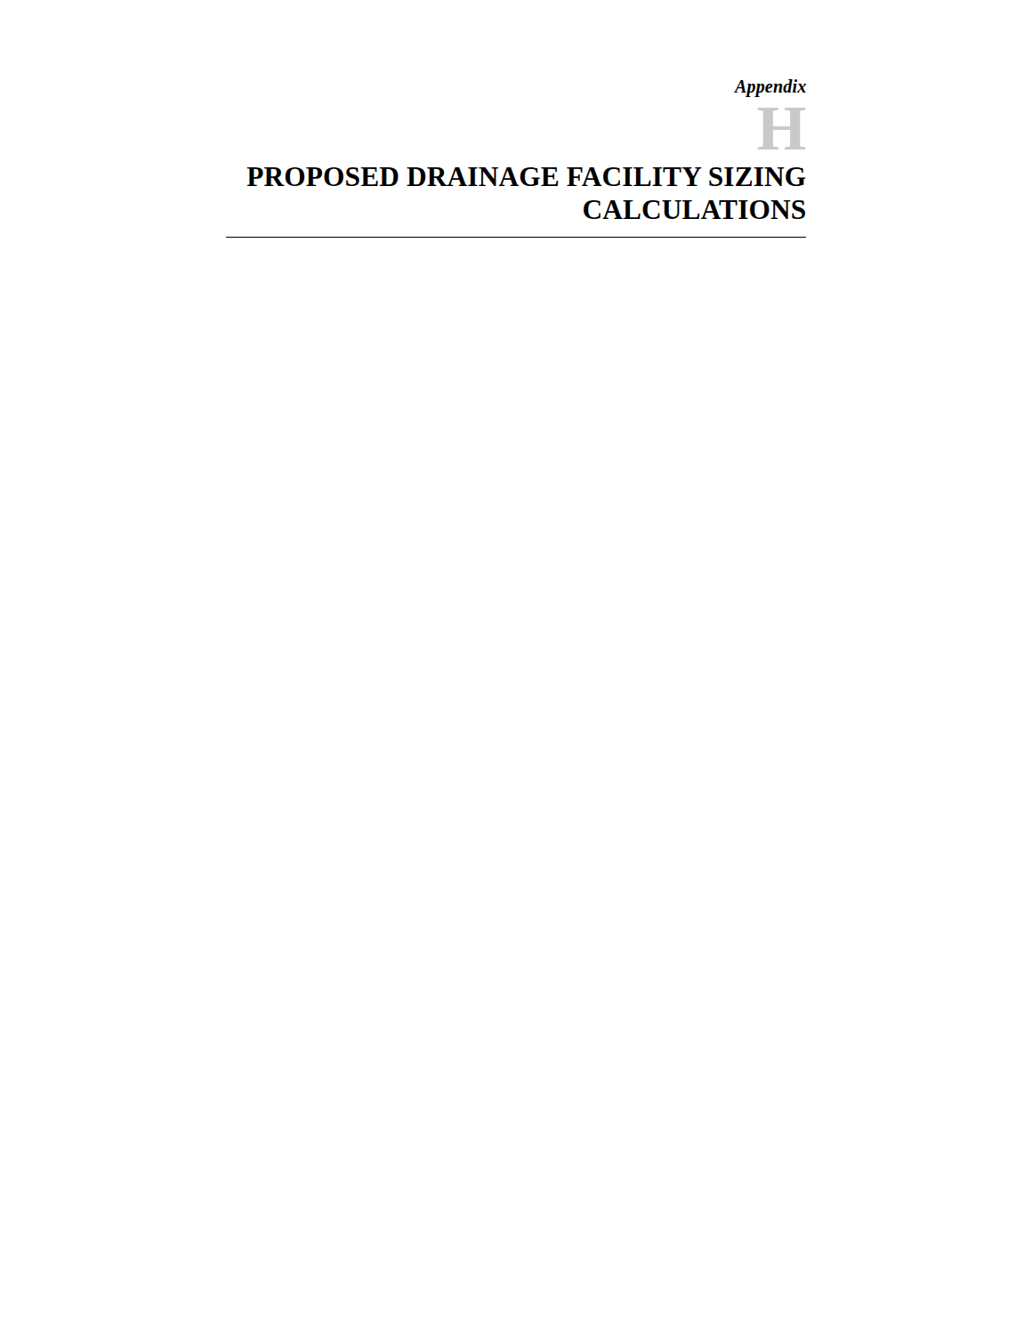Appendix
H
PROPOSED DRAINAGE FACILITY SIZING CALCULATIONS